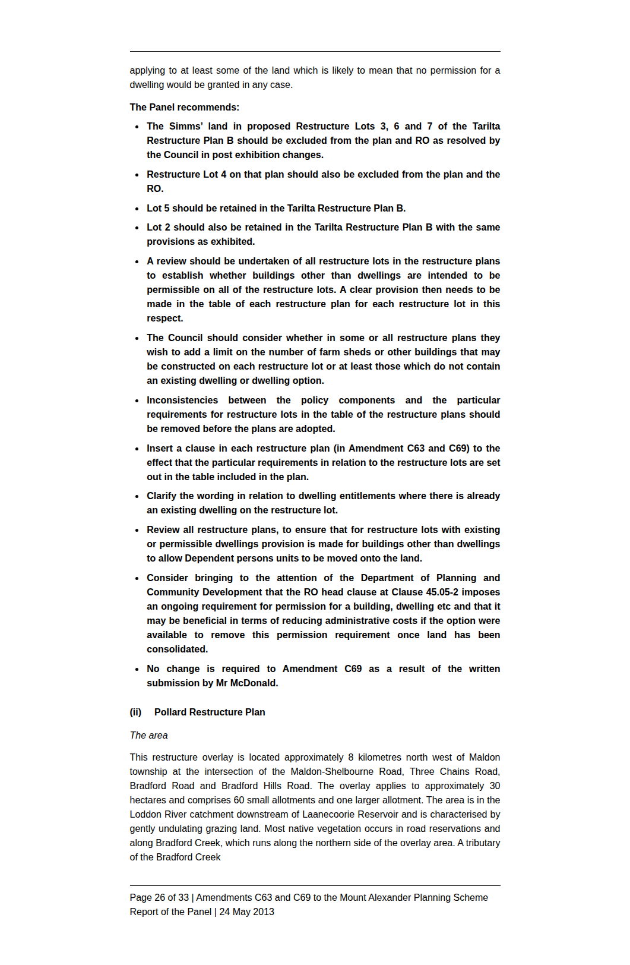applying to at least some of the land which is likely to mean that no permission for a dwelling would be granted in any case.
The Panel recommends:
The Simms’ land in proposed Restructure Lots 3, 6 and 7 of the Tarilta Restructure Plan B should be excluded from the plan and RO as resolved by the Council in post exhibition changes.
Restructure Lot 4 on that plan should also be excluded from the plan and the RO.
Lot 5 should be retained in the Tarilta Restructure Plan B.
Lot 2 should also be retained in the Tarilta Restructure Plan B with the same provisions as exhibited.
A review should be undertaken of all restructure lots in the restructure plans to establish whether buildings other than dwellings are intended to be permissible on all of the restructure lots. A clear provision then needs to be made in the table of each restructure plan for each restructure lot in this respect.
The Council should consider whether in some or all restructure plans they wish to add a limit on the number of farm sheds or other buildings that may be constructed on each restructure lot or at least those which do not contain an existing dwelling or dwelling option.
Inconsistencies between the policy components and the particular requirements for restructure lots in the table of the restructure plans should be removed before the plans are adopted.
Insert a clause in each restructure plan (in Amendment C63 and C69) to the effect that the particular requirements in relation to the restructure lots are set out in the table included in the plan.
Clarify the wording in relation to dwelling entitlements where there is already an existing dwelling on the restructure lot.
Review all restructure plans, to ensure that for restructure lots with existing or permissible dwellings provision is made for buildings other than dwellings to allow Dependent persons units to be moved onto the land.
Consider bringing to the attention of the Department of Planning and Community Development that the RO head clause at Clause 45.05-2 imposes an ongoing requirement for permission for a building, dwelling etc and that it may be beneficial in terms of reducing administrative costs if the option were available to remove this permission requirement once land has been consolidated.
No change is required to Amendment C69 as a result of the written submission by Mr McDonald.
(ii) Pollard Restructure Plan
The area
This restructure overlay is located approximately 8 kilometres north west of Maldon township at the intersection of the Maldon-Shelbourne Road, Three Chains Road, Bradford Road and Bradford Hills Road. The overlay applies to approximately 30 hectares and comprises 60 small allotments and one larger allotment. The area is in the Loddon River catchment downstream of Laanecoorie Reservoir and is characterised by gently undulating grazing land. Most native vegetation occurs in road reservations and along Bradford Creek, which runs along the northern side of the overlay area. A tributary of the Bradford Creek
Page 26 of 33 | Amendments C63 and C69 to the Mount Alexander Planning Scheme
Report of the Panel | 24 May 2013